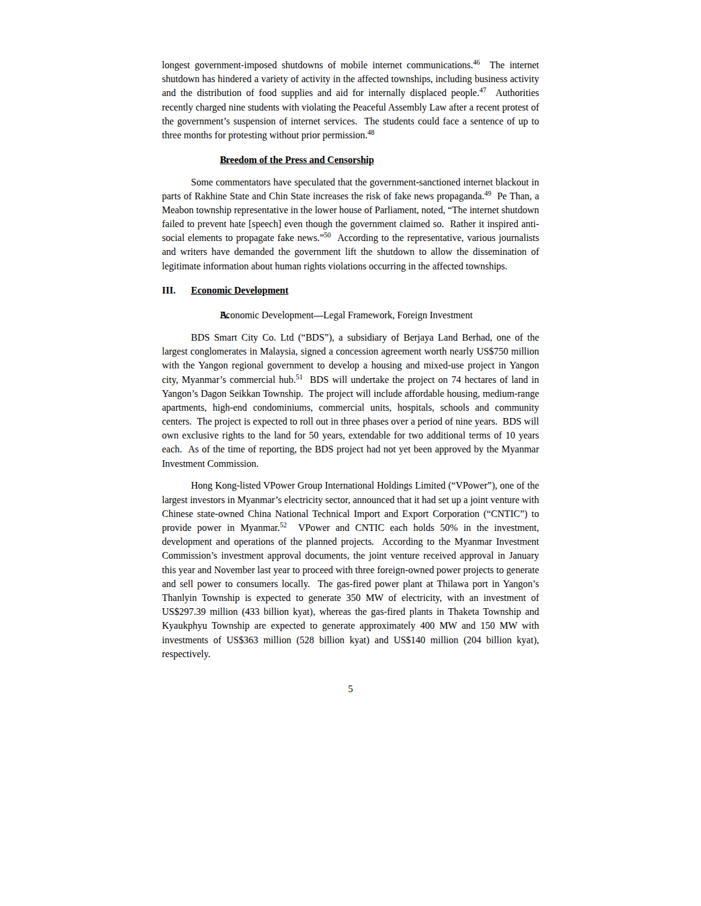longest government-imposed shutdowns of mobile internet communications.46 The internet shutdown has hindered a variety of activity in the affected townships, including business activity and the distribution of food supplies and aid for internally displaced people.47 Authorities recently charged nine students with violating the Peaceful Assembly Law after a recent protest of the government’s suspension of internet services. The students could face a sentence of up to three months for protesting without prior permission.48
B. Freedom of the Press and Censorship
Some commentators have speculated that the government-sanctioned internet blackout in parts of Rakhine State and Chin State increases the risk of fake news propaganda.49 Pe Than, a Meabon township representative in the lower house of Parliament, noted, “The internet shutdown failed to prevent hate [speech] even though the government claimed so. Rather it inspired anti-social elements to propagate fake news.”50 According to the representative, various journalists and writers have demanded the government lift the shutdown to allow the dissemination of legitimate information about human rights violations occurring in the affected townships.
III. Economic Development
A. Economic Development—Legal Framework, Foreign Investment
BDS Smart City Co. Ltd (“BDS”), a subsidiary of Berjaya Land Berhad, one of the largest conglomerates in Malaysia, signed a concession agreement worth nearly US$750 million with the Yangon regional government to develop a housing and mixed-use project in Yangon city, Myanmar’s commercial hub.51 BDS will undertake the project on 74 hectares of land in Yangon’s Dagon Seikkan Township. The project will include affordable housing, medium-range apartments, high-end condominiums, commercial units, hospitals, schools and community centers. The project is expected to roll out in three phases over a period of nine years. BDS will own exclusive rights to the land for 50 years, extendable for two additional terms of 10 years each. As of the time of reporting, the BDS project had not yet been approved by the Myanmar Investment Commission.
Hong Kong-listed VPower Group International Holdings Limited (“VPower”), one of the largest investors in Myanmar’s electricity sector, announced that it had set up a joint venture with Chinese state-owned China National Technical Import and Export Corporation (“CNTIC”) to provide power in Myanmar.52 VPower and CNTIC each holds 50% in the investment, development and operations of the planned projects. According to the Myanmar Investment Commission’s investment approval documents, the joint venture received approval in January this year and November last year to proceed with three foreign-owned power projects to generate and sell power to consumers locally. The gas-fired power plant at Thilawa port in Yangon’s Thanlyin Township is expected to generate 350 MW of electricity, with an investment of US$297.39 million (433 billion kyat), whereas the gas-fired plants in Thaketa Township and Kyaukphyu Township are expected to generate approximately 400 MW and 150 MW with investments of US$363 million (528 billion kyat) and US$140 million (204 billion kyat), respectively.
5